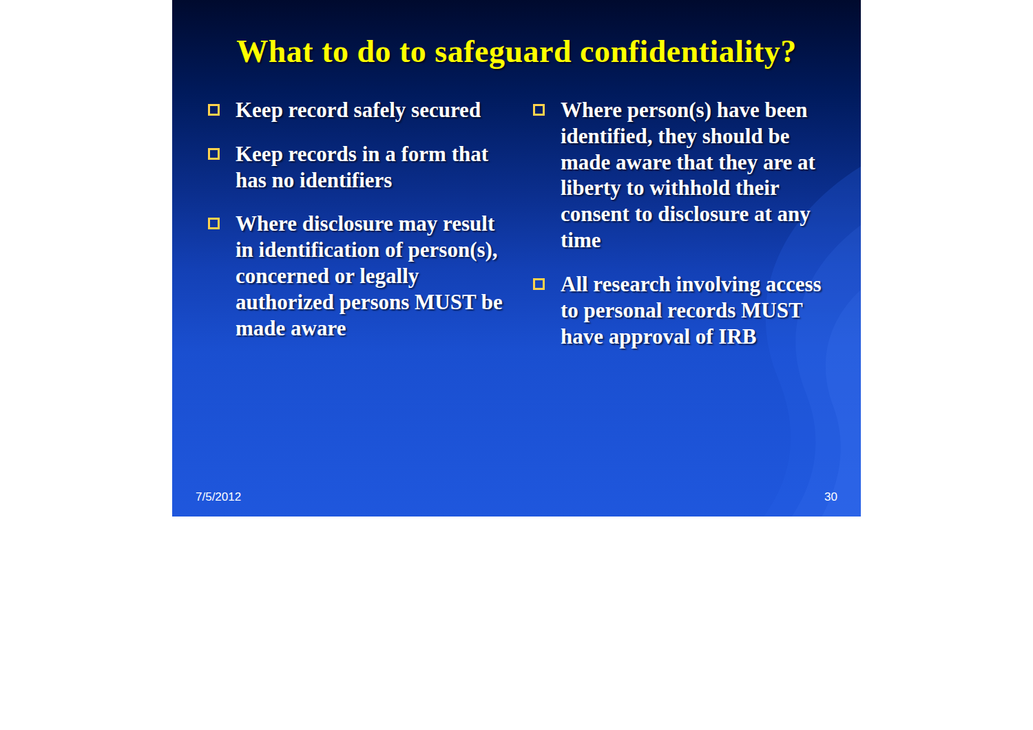What to do to safeguard confidentiality?
Keep record safely secured
Keep records in a form that has no identifiers
Where disclosure may result in identification of person(s), concerned or legally authorized persons MUST be made aware
Where person(s) have been identified, they should be made aware that they are at liberty to withhold their consent to disclosure at any time
All research involving access to personal records MUST have approval of IRB
7/5/2012 30